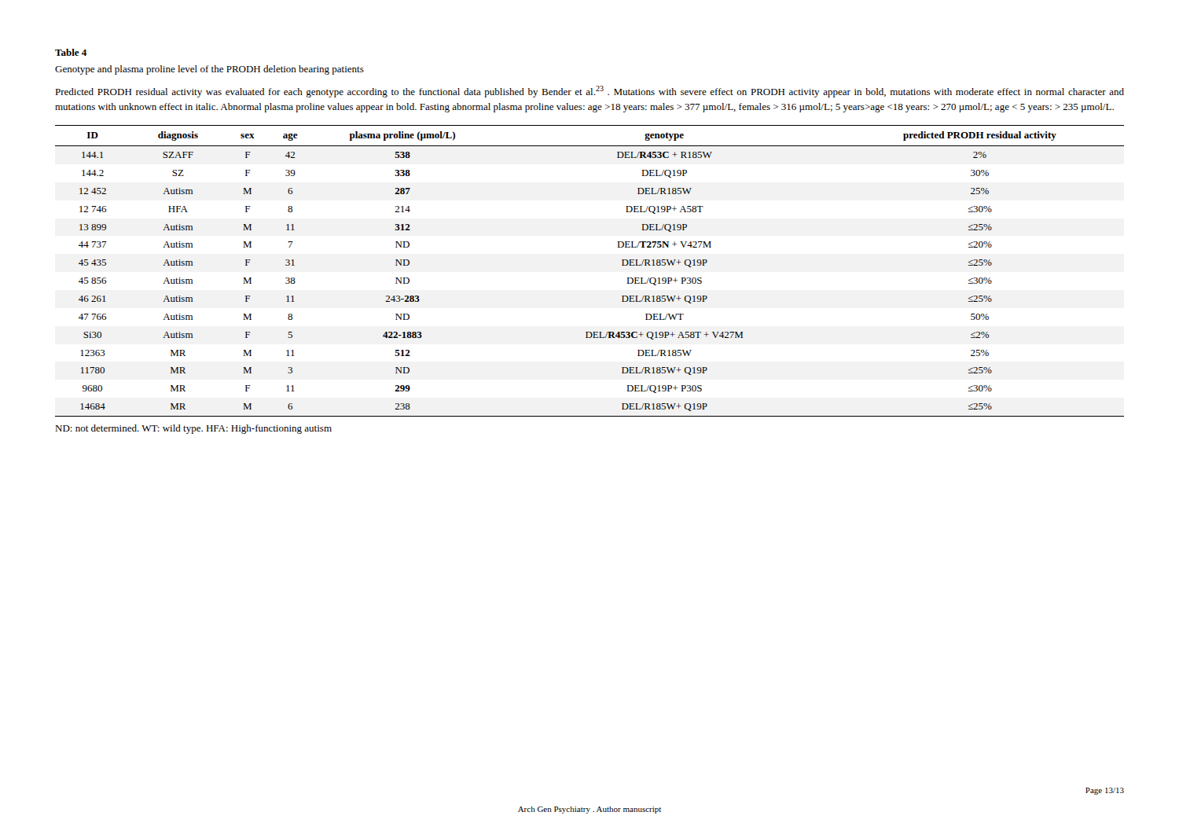Table 4
Genotype and plasma proline level of the PRODH deletion bearing patients
Predicted PRODH residual activity was evaluated for each genotype according to the functional data published by Bender et al.23 . Mutations with severe effect on PRODH activity appear in bold, mutations with moderate effect in normal character and mutations with unknown effect in italic. Abnormal plasma proline values appear in bold. Fasting abnormal plasma proline values: age >18 years: males > 377 µmol/L, females > 316 µmol/L; 5 years>age <18 years: > 270 µmol/L; age < 5 years: > 235 µmol/L.
| ID | diagnosis | sex | age | plasma proline (µmol/L) | genotype | predicted PRODH residual activity |
| --- | --- | --- | --- | --- | --- | --- |
| 144.1 | SZAFF | F | 42 | 538 | DEL/ R453C + R185W | 2% |
| 144.2 | SZ | F | 39 | 338 | DEL/Q19P | 30% |
| 12 452 | Autism | M | 6 | 287 | DEL/R185W | 25% |
| 12 746 | HFA | F | 8 | 214 | DEL/Q19P+ A58T | ≤30% |
| 13 899 | Autism | M | 11 | 312 | DEL/Q19P | ≤25% |
| 44 737 | Autism | M | 7 | ND | DEL/ T275N + V427M | ≤20% |
| 45 435 | Autism | F | 31 | ND | DEL/R185W+ Q19P | ≤25% |
| 45 856 | Autism | M | 38 | ND | DEL/Q19P+ P30S | ≤30% |
| 46 261 | Autism | F | 11 | 243- 283 | DEL/R185W+ Q19P | ≤25% |
| 47 766 | Autism | M | 8 | ND | DEL/WT | 50% |
| Si30 | Autism | F | 5 | 422-1883 | DEL/ R453C + Q19P+ A58T + V427M | ≤2% |
| 12363 | MR | M | 11 | 512 | DEL/R185W | 25% |
| 11780 | MR | M | 3 | ND | DEL/R185W+ Q19P | ≤25% |
| 9680 | MR | F | 11 | 299 | DEL/Q19P+ P30S | ≤30% |
| 14684 | MR | M | 6 | 238 | DEL/R185W+ Q19P | ≤25% |
ND: not determined. WT: wild type. HFA: High-functioning autism
Page 13/13
Arch Gen Psychiatry . Author manuscript